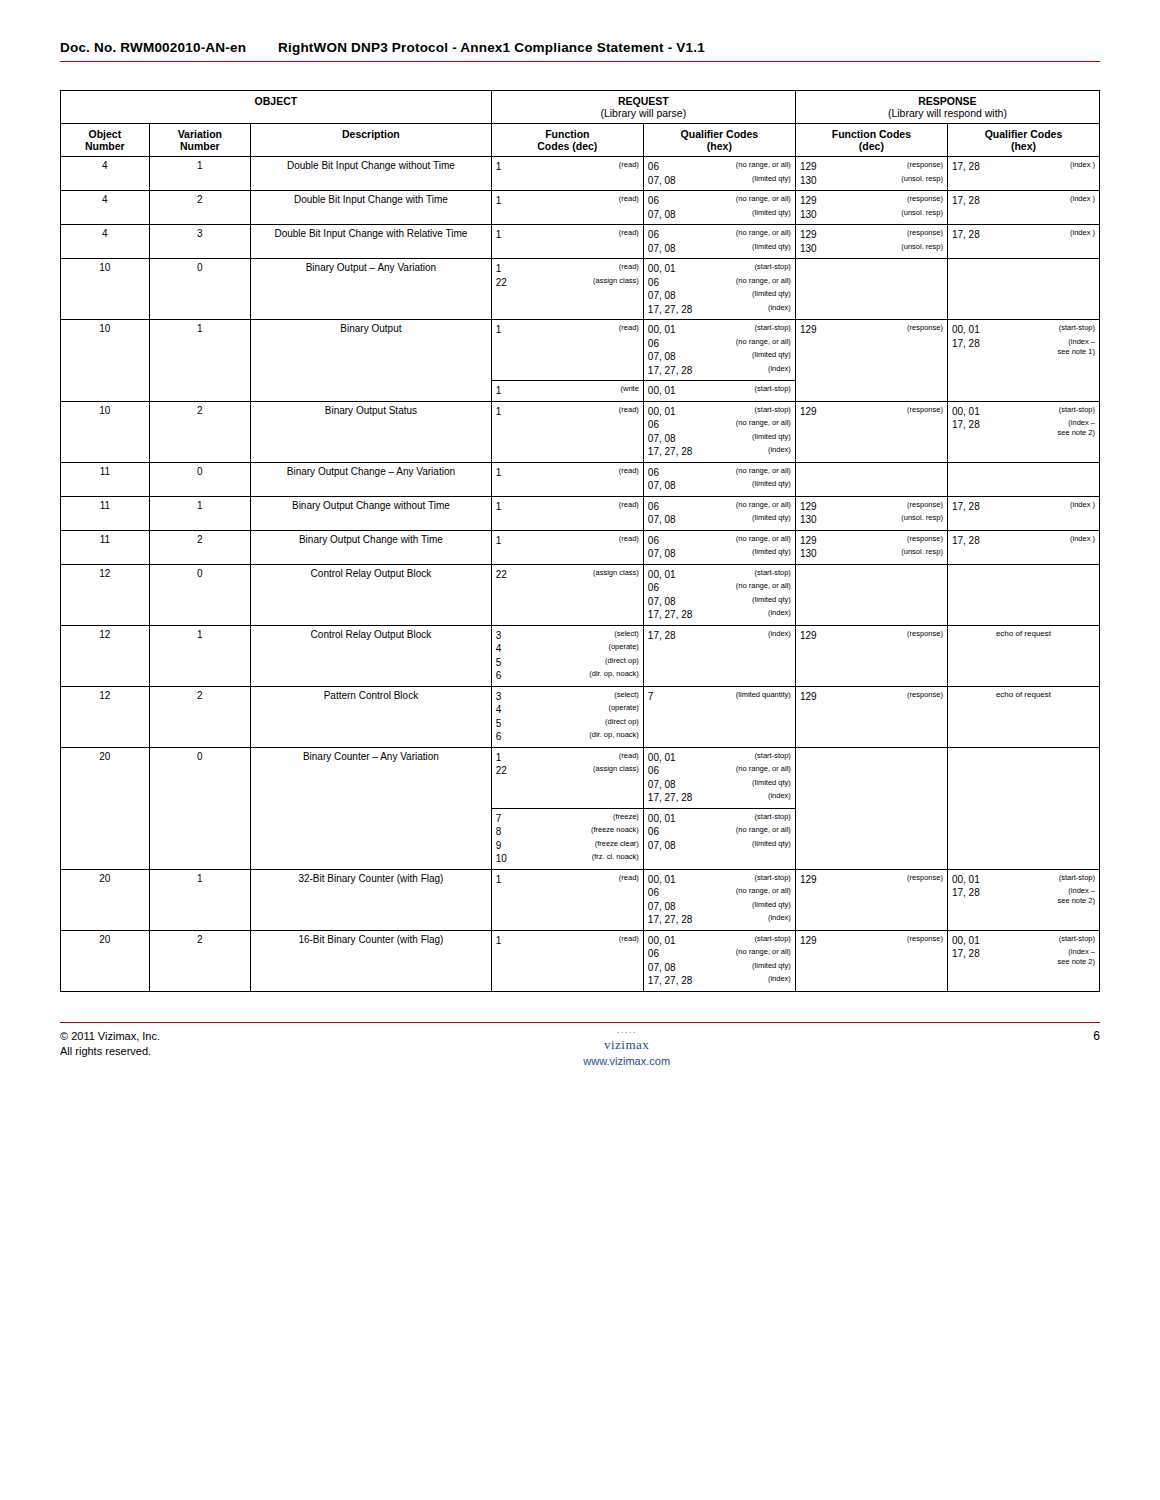Doc. No. RWM002010-AN-en RightWON DNP3 Protocol - Annex1 Compliance Statement - V1.1
| OBJECT | REQUEST (Library will parse) | RESPONSE (Library will respond with) |
| --- | --- | --- |
| Object Number | Variation Number | Description | Function Codes (dec) | Qualifier Codes (hex) | Function Codes (dec) | Qualifier Codes (hex) |
| 4 | 1 | Double Bit Input Change without Time | 1 (read) | 06 (no range, or all) 07, 08 (limited qty) | 129 (response) 130 (unsol. resp) | 17, 28 (index ) |
| 4 | 2 | Double Bit Input Change with Time | 1 (read) | 06 (no range, or all) 07, 08 (limited qty) | 129 (response) 130 (unsol. resp) | 17, 28 (index ) |
| 4 | 3 | Double Bit Input Change with Relative Time | 1 (read) | 06 (no range, or all) 07, 08 (limited qty) | 129 (response) 130 (unsol. resp) | 17, 28 (index ) |
| 10 | 0 | Binary Output – Any Variation | 1 (read) 22 (assign class) | 00, 01 (start-stop) 06 (no range, or all) 07, 08 (limited qty) 17, 27, 28 (index) | | |
| 10 | 1 | Binary Output | 1 (read) | 00, 01 (start-stop) 06 (no range, or all) 07, 08 (limited qty) 17, 27, 28 (index) | 129 (response) | 00, 01 (start-stop) 17, 28 (index – see note 1) |
| 1 (write | 00, 01 (start-stop) |
| 10 | 2 | Binary Output Status | 1 (read) | 00, 01 (start-stop) 06 (no range, or all) 07, 08 (limited qty) 17, 27, 28 (index) | 129 (response) | 00, 01 (start-stop) 17, 28 (index – see note 2) |
| 11 | 0 | Binary Output Change – Any Variation | 1 (read) | 06 (no range, or all) 07, 08 (limited qty) | | |
| 11 | 1 | Binary Output Change without Time | 1 (read) | 06 (no range, or all) 07, 08 (limited qty) | 129 (response) 130 (unsol. resp) | 17, 28 (index ) |
| 11 | 2 | Binary Output Change with Time | 1 (read) | 06 (no range, or all) 07, 08 (limited qty) | 129 (response) 130 (unsol. resp) | 17, 28 (index ) |
| 12 | 0 | Control Relay Output Block | 22 (assign class) | 00, 01 (start-stop) 06 (no range, or all) 07, 08 (limited qty) 17, 27, 28 (index) | | |
| 12 | 1 | Control Relay Output Block | 3 (select) 4 (operate) 5 (direct op) 6 (dir. op, noack) | 17, 28 (index) | 129 (response) | echo of request |
| 12 | 2 | Pattern Control Block | 3 (select) 4 (operate) 5 (direct op) 6 (dir. op, noack) | 7 (limited quantity) | 129 (response) | echo of request |
| 20 | 0 | Binary Counter – Any Variation | 1 (read) 22 (assign class) | 00, 01 (start-stop) 06 (no range, or all) 07, 08 (limited qty) 17, 27, 28 (index) | | |
| 7 (freeze) 8 (freeze noack) 9 (freeze clear) 10 (frz. cl. noack) | 00, 01 (start-stop) 06 (no range, or all) 07, 08 (limited qty) |
| 20 | 1 | 32-Bit Binary Counter (with Flag) | 1 (read) | 00, 01 (start-stop) 06 (no range, or all) 07, 08 (limited qty) 17, 27, 28 (index) | 129 (response) | 00, 01 (start-stop) 17, 28 (index – see note 2) |
| 20 | 2 | 16-Bit Binary Counter (with Flag) | 1 (read) | 00, 01 (start-stop) 06 (no range, or all) 07, 08 (limited qty) 17, 27, 28 (index) | 129 (response) | 00, 01 (start-stop) 17, 28 (index – see note 2) |
© 2011 Vizimax, Inc.
All rights reserved.
·····vizimax
www.vizimax.com
6